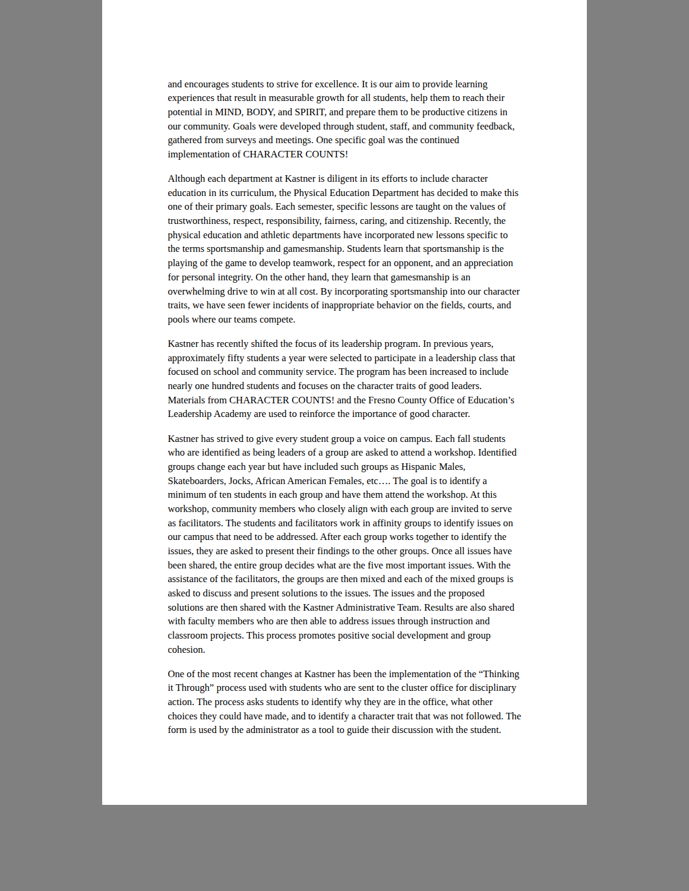and encourages students to strive for excellence. It is our aim to provide learning experiences that result in measurable growth for all students, help them to reach their potential in MIND, BODY, and SPIRIT, and prepare them to be productive citizens in our community. Goals were developed through student, staff, and community feedback, gathered from surveys and meetings. One specific goal was the continued implementation of CHARACTER COUNTS!
Although each department at Kastner is diligent in its efforts to include character education in its curriculum, the Physical Education Department has decided to make this one of their primary goals. Each semester, specific lessons are taught on the values of trustworthiness, respect, responsibility, fairness, caring, and citizenship. Recently, the physical education and athletic departments have incorporated new lessons specific to the terms sportsmanship and gamesmanship. Students learn that sportsmanship is the playing of the game to develop teamwork, respect for an opponent, and an appreciation for personal integrity. On the other hand, they learn that gamesmanship is an overwhelming drive to win at all cost. By incorporating sportsmanship into our character traits, we have seen fewer incidents of inappropriate behavior on the fields, courts, and pools where our teams compete.
Kastner has recently shifted the focus of its leadership program. In previous years, approximately fifty students a year were selected to participate in a leadership class that focused on school and community service. The program has been increased to include nearly one hundred students and focuses on the character traits of good leaders. Materials from CHARACTER COUNTS! and the Fresno County Office of Education’s Leadership Academy are used to reinforce the importance of good character.
Kastner has strived to give every student group a voice on campus. Each fall students who are identified as being leaders of a group are asked to attend a workshop. Identified groups change each year but have included such groups as Hispanic Males, Skateboarders, Jocks, African American Females, etc…. The goal is to identify a minimum of ten students in each group and have them attend the workshop. At this workshop, community members who closely align with each group are invited to serve as facilitators. The students and facilitators work in affinity groups to identify issues on our campus that need to be addressed. After each group works together to identify the issues, they are asked to present their findings to the other groups. Once all issues have been shared, the entire group decides what are the five most important issues. With the assistance of the facilitators, the groups are then mixed and each of the mixed groups is asked to discuss and present solutions to the issues. The issues and the proposed solutions are then shared with the Kastner Administrative Team. Results are also shared with faculty members who are then able to address issues through instruction and classroom projects. This process promotes positive social development and group cohesion.
One of the most recent changes at Kastner has been the implementation of the “Thinking it Through” process used with students who are sent to the cluster office for disciplinary action. The process asks students to identify why they are in the office, what other choices they could have made, and to identify a character trait that was not followed. The form is used by the administrator as a tool to guide their discussion with the student.